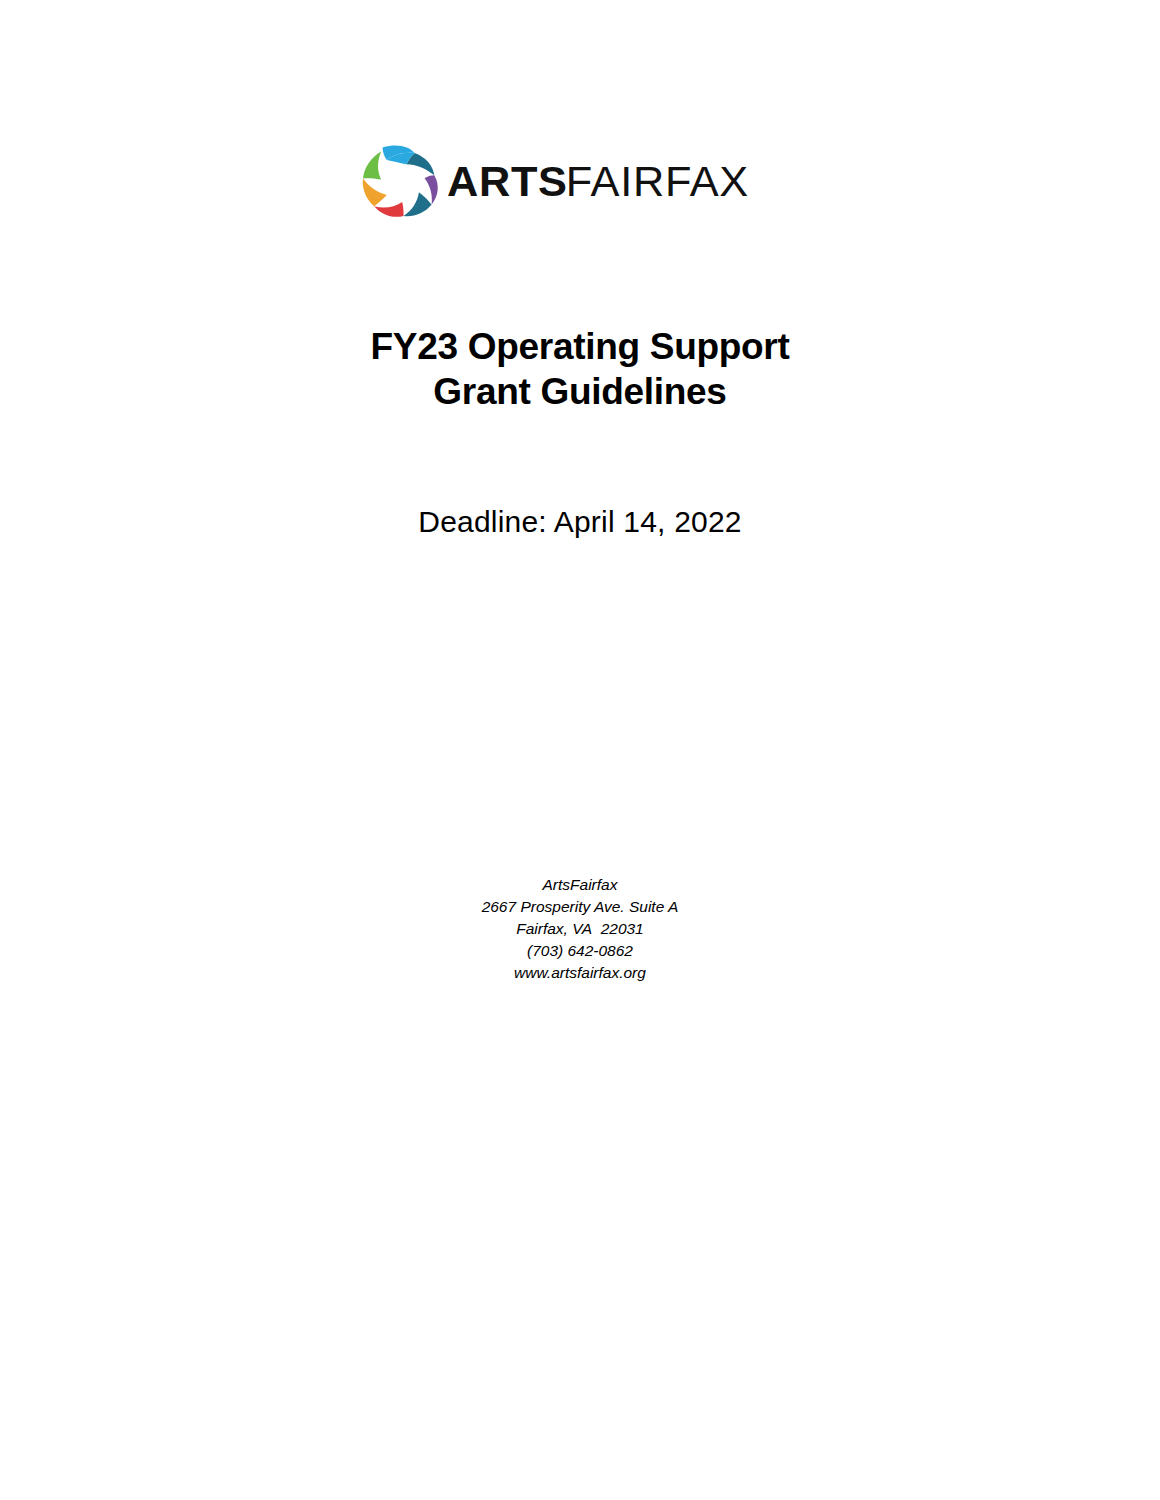ARTS FAIRFAX
FY23 Operating Support
Grant Guidelines
Deadline: April 14, 2022
ArtsFairfax
2667 Prosperity Ave. Suite A
Fairfax, VA 22031
(703) 642-0862
www.artsfairfax.org